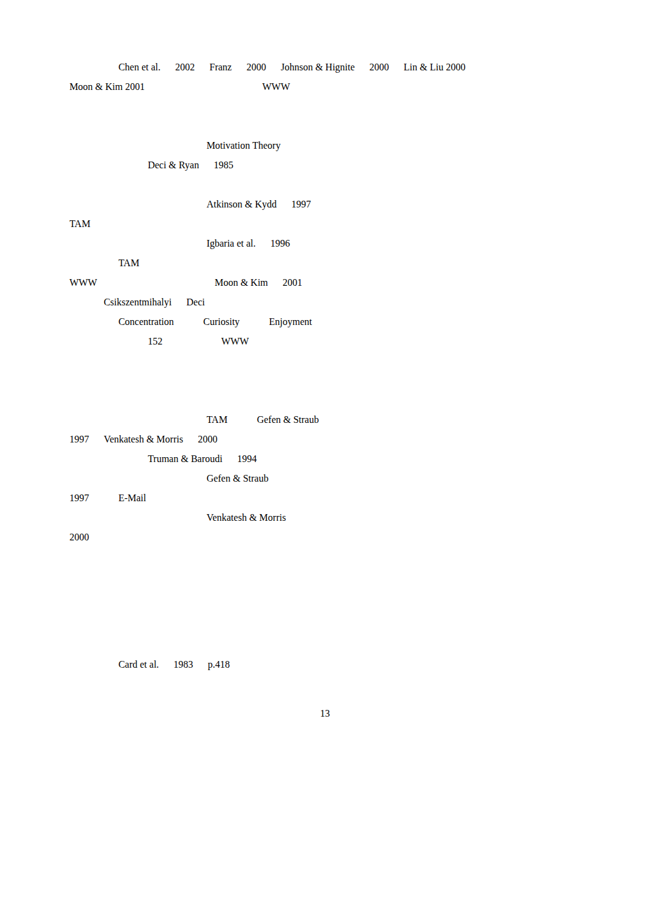Chen et al. 2002 Franz 2000 Johnson & Hignite 2000 Lin & Liu 2000
Moon & Kim 2001 WWW
Motivation Theory
Deci & Ryan 1985
Atkinson & Kydd 1997
TAM
Igbaria et al. 1996
TAM
WWW Moon & Kim 2001
Csikszentmihalyi Deci
Concentration Curiosity Enjoyment
152 WWW
TAM Gefen & Straub
1997 Venkatesh & Morris 2000
Truman & Baroudi 1994
Gefen & Straub
1997 E-Mail
Venkatesh & Morris
2000
Card et al. 1983 p.418
13